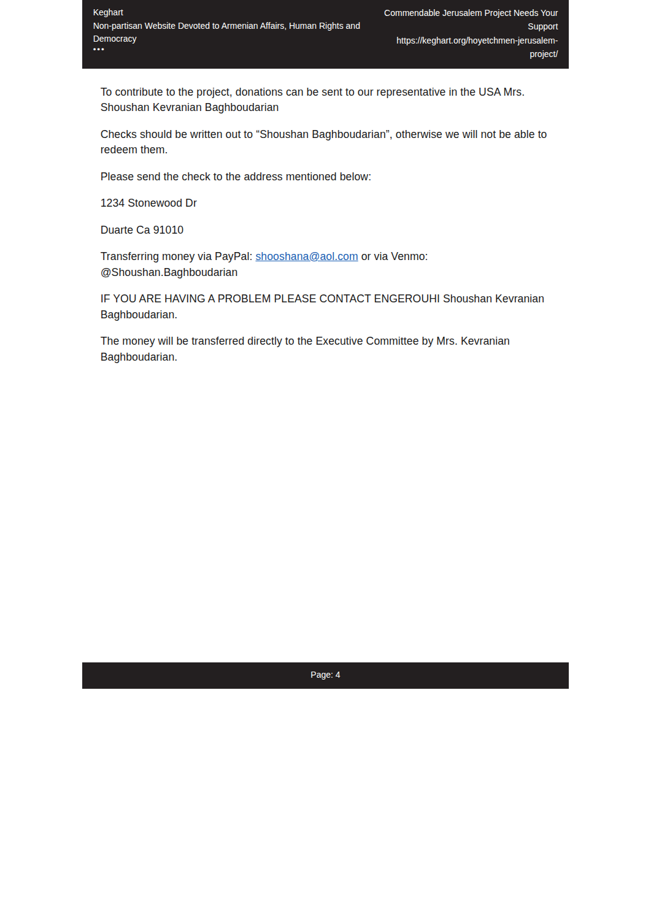Keghart Non-partisan Website Devoted to Armenian Affairs, Human Rights and Democracy •••
Commendable Jerusalem Project Needs Your Support https://keghart.org/hoyetchmen-jerusalem-project/
To contribute to the project, donations can be sent to our representative in the USA Mrs. Shoushan Kevranian Baghboudarian
Checks should be written out to “Shoushan Baghboudarian”, otherwise we will not be able to redeem them.
Please send the check to the address mentioned below:
1234 Stonewood Dr
Duarte Ca 91010
Transferring money via PayPal: shooshana@aol.com or via Venmo: @Shoushan.Baghboudarian
IF YOU ARE HAVING A PROBLEM PLEASE CONTACT ENGEROUHI Shoushan Kevranian Baghboudarian.
The money will be transferred directly to the Executive Committee by Mrs. Kevranian Baghboudarian.
Page: 4